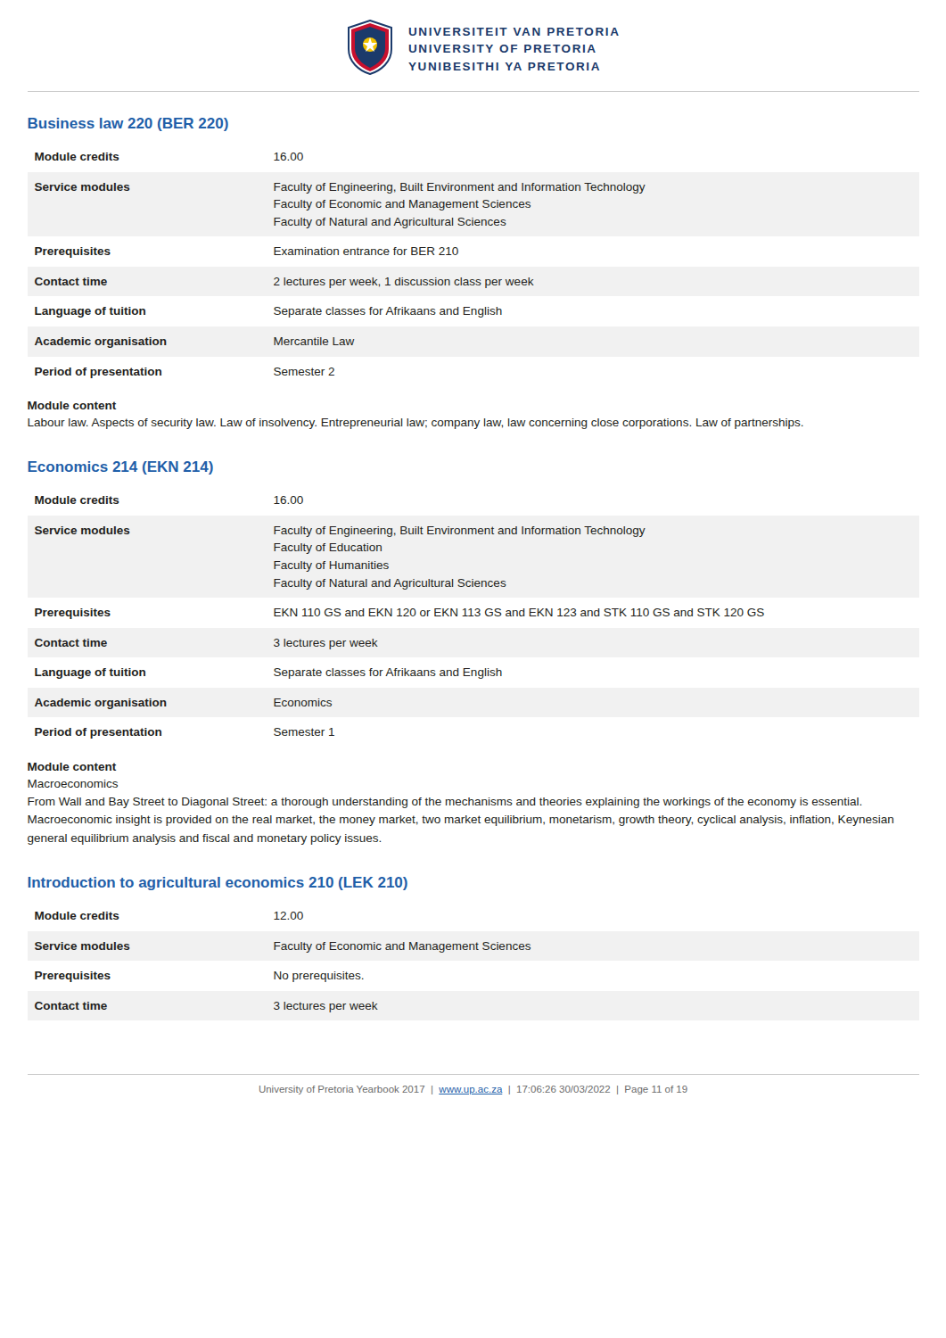UNIVERSITEIT VAN PRETORIA
UNIVERSITY OF PRETORIA
YUNIBESITHI YA PRETORIA
Business law 220 (BER 220)
| Module credits | 16.00 |
| Service modules | Faculty of Engineering, Built Environment and Information Technology Faculty of Economic and Management Sciences Faculty of Natural and Agricultural Sciences |
| Prerequisites | Examination entrance for BER 210 |
| Contact time | 2 lectures per week, 1 discussion class per week |
| Language of tuition | Separate classes for Afrikaans and English |
| Academic organisation | Mercantile Law |
| Period of presentation | Semester 2 |
Module content
Labour law. Aspects of security law. Law of insolvency. Entrepreneurial law; company law, law concerning close corporations. Law of partnerships.
Economics 214 (EKN 214)
| Module credits | 16.00 |
| Service modules | Faculty of Engineering, Built Environment and Information Technology Faculty of Education Faculty of Humanities Faculty of Natural and Agricultural Sciences |
| Prerequisites | EKN 110 GS and EKN 120 or EKN 113 GS and EKN 123 and STK 110 GS and STK 120 GS |
| Contact time | 3 lectures per week |
| Language of tuition | Separate classes for Afrikaans and English |
| Academic organisation | Economics |
| Period of presentation | Semester 1 |
Module content
Macroeconomics
From Wall and Bay Street to Diagonal Street: a thorough understanding of the mechanisms and theories explaining the workings of the economy is essential. Macroeconomic insight is provided on the real market, the money market, two market equilibrium, monetarism, growth theory, cyclical analysis, inflation, Keynesian general equilibrium analysis and fiscal and monetary policy issues.
Introduction to agricultural economics 210 (LEK 210)
| Module credits | 12.00 |
| Service modules | Faculty of Economic and Management Sciences |
| Prerequisites | No prerequisites. |
| Contact time | 3 lectures per week |
University of Pretoria Yearbook 2017 | www.up.ac.za | 17:06:26 30/03/2022 | Page 11 of 19